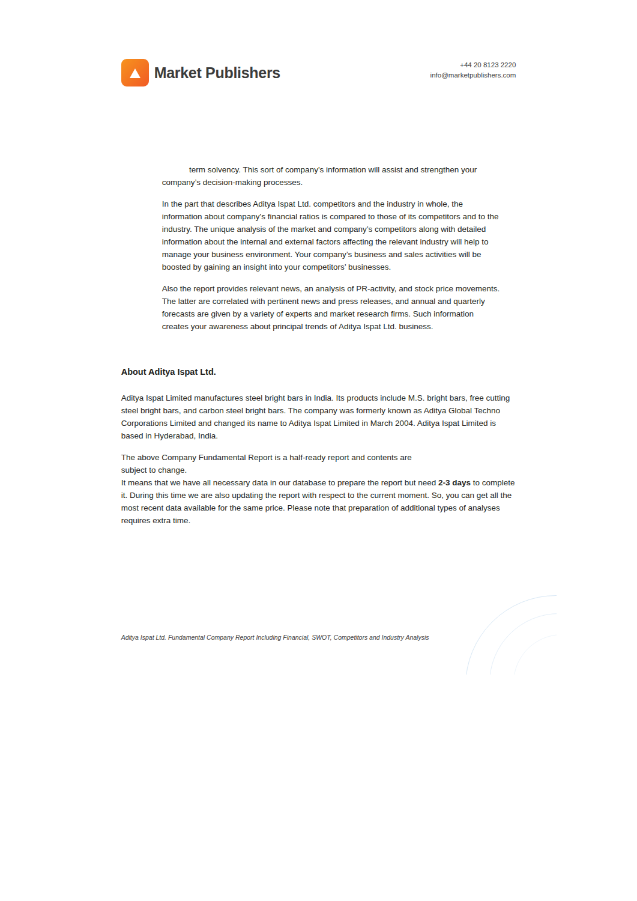Market Publishers
+44 20 8123 2220
info@marketpublishers.com
term solvency. This sort of company's information will assist and strengthen your company’s decision-making processes.
In the part that describes Aditya Ispat Ltd. competitors and the industry in whole, the information about company's financial ratios is compared to those of its competitors and to the industry. The unique analysis of the market and company’s competitors along with detailed information about the internal and external factors affecting the relevant industry will help to manage your business environment. Your company’s business and sales activities will be boosted by gaining an insight into your competitors’ businesses.
Also the report provides relevant news, an analysis of PR-activity, and stock price movements. The latter are correlated with pertinent news and press releases, and annual and quarterly forecasts are given by a variety of experts and market research firms. Such information creates your awareness about principal trends of Aditya Ispat Ltd. business.
About Aditya Ispat Ltd.
Aditya Ispat Limited manufactures steel bright bars in India. Its products include M.S. bright bars, free cutting steel bright bars, and carbon steel bright bars. The company was formerly known as Aditya Global Techno Corporations Limited and changed its name to Aditya Ispat Limited in March 2004. Aditya Ispat Limited is based in Hyderabad, India.
The above Company Fundamental Report is a half-ready report and contents are
subject to change.
It means that we have all necessary data in our database to prepare the report but need 2-3 days to complete it. During this time we are also updating the report with respect to the current moment. So, you can get all the most recent data available for the same price. Please note that preparation of additional types of analyses requires extra time.
Aditya Ispat Ltd. Fundamental Company Report Including Financial, SWOT, Competitors and Industry Analysis